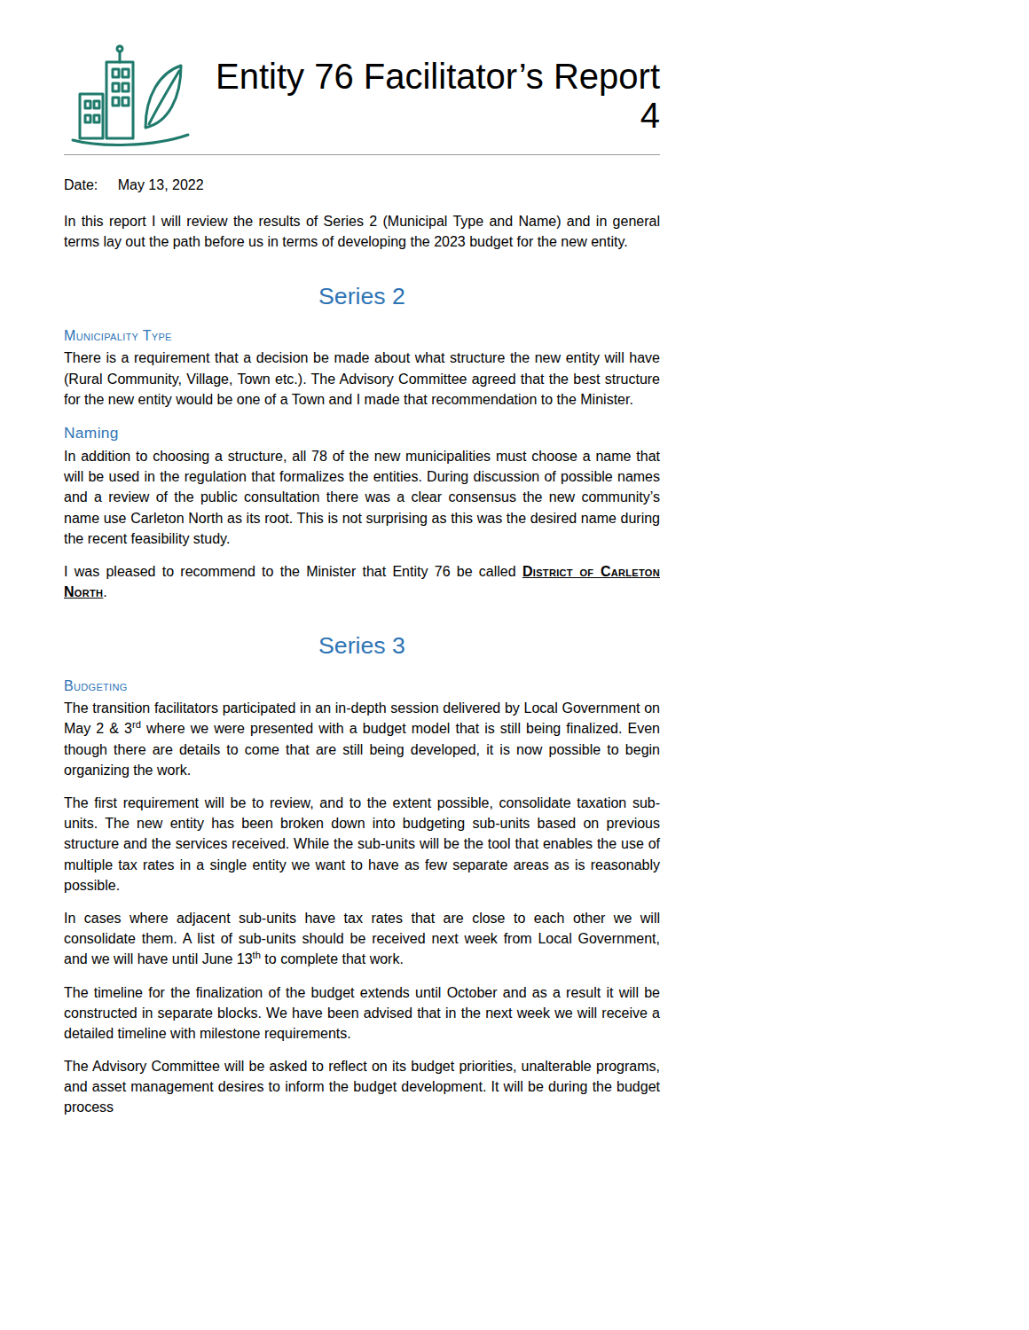Entity 76 Facilitator’s Report 4
Date: May 13, 2022
In this report I will review the results of Series 2 (Municipal Type and Name) and in general terms lay out the path before us in terms of developing the 2023 budget for the new entity.
Series 2
Municipality Type
There is a requirement that a decision be made about what structure the new entity will have (Rural Community, Village, Town etc.). The Advisory Committee agreed that the best structure for the new entity would be one of a Town and I made that recommendation to the Minister.
Naming
In addition to choosing a structure, all 78 of the new municipalities must choose a name that will be used in the regulation that formalizes the entities. During discussion of possible names and a review of the public consultation there was a clear consensus the new community’s name use Carleton North as its root. This is not surprising as this was the desired name during the recent feasibility study.
I was pleased to recommend to the Minister that Entity 76 be called District of Carleton North.
Series 3
Budgeting
The transition facilitators participated in an in-depth session delivered by Local Government on May 2 & 3rd where we were presented with a budget model that is still being finalized. Even though there are details to come that are still being developed, it is now possible to begin organizing the work.
The first requirement will be to review, and to the extent possible, consolidate taxation sub-units. The new entity has been broken down into budgeting sub-units based on previous structure and the services received. While the sub-units will be the tool that enables the use of multiple tax rates in a single entity we want to have as few separate areas as is reasonably possible.
In cases where adjacent sub-units have tax rates that are close to each other we will consolidate them. A list of sub-units should be received next week from Local Government, and we will have until June 13th to complete that work.
The timeline for the finalization of the budget extends until October and as a result it will be constructed in separate blocks. We have been advised that in the next week we will receive a detailed timeline with milestone requirements.
The Advisory Committee will be asked to reflect on its budget priorities, unalterable programs, and asset management desires to inform the budget development. It will be during the budget process